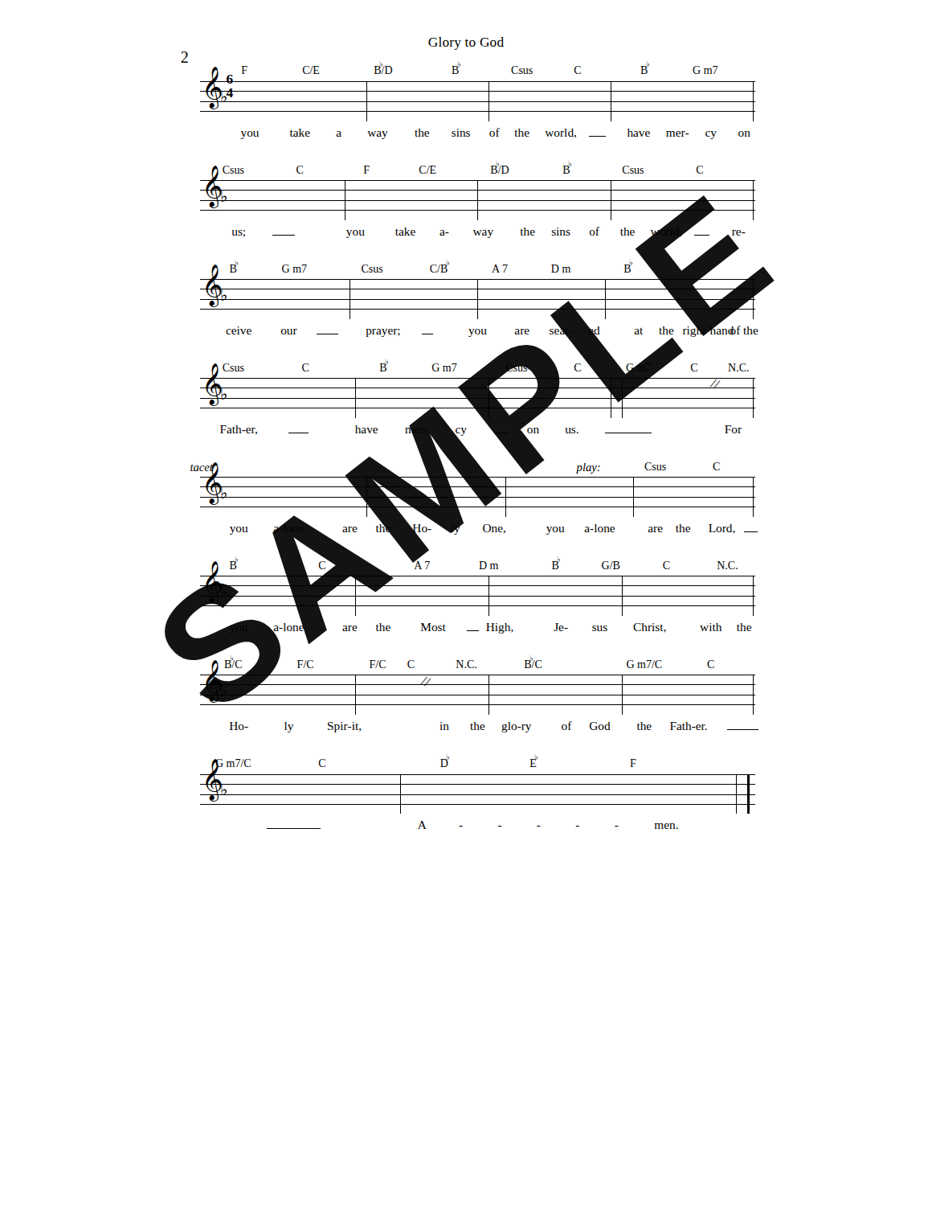2 Glory to God
F C/E B♭/D B♭ Csus C B♭ G m7
𝄞 ♭ 64
you take a way the sins of the world, have mer‑ cy on
Csus C F C/E B♭/D B♭ Csus C
𝄞 ♭
us; you take a‑ way the sins of the world, re‑
B♭ G m7 Csus C/B♭ A 7 D m B♭
𝄞 ♭
ceive our prayer; you are seat‑ ed at the right hand of the
Csus C B♭ G m7 Csus C G m7 C N.C.
𝄞 ♭ //
Fath‑er, have mer‑ cy on us. For
tacet play: Csus C
𝄞 ♭
you a‑lone are the Ho‑ ly One, you a‑lone are the Lord,
B♭ C A 7 D m B♭ G/B C N.C.
𝄞 ♭
you a‑lone are the Most High, Je‑ sus Christ, with the
B♭/C F/C F/C C N.C. B♭/C G m7/C C
𝄞 ♭ //
Ho‑ ly Spir‑it, in the glo‑ry of God the Fath‑er.
G m7/C C D♭ E♭ F
𝄞 ♭
A ‑ ‑ ‑ ‑ ‑ men.
SAMPLE